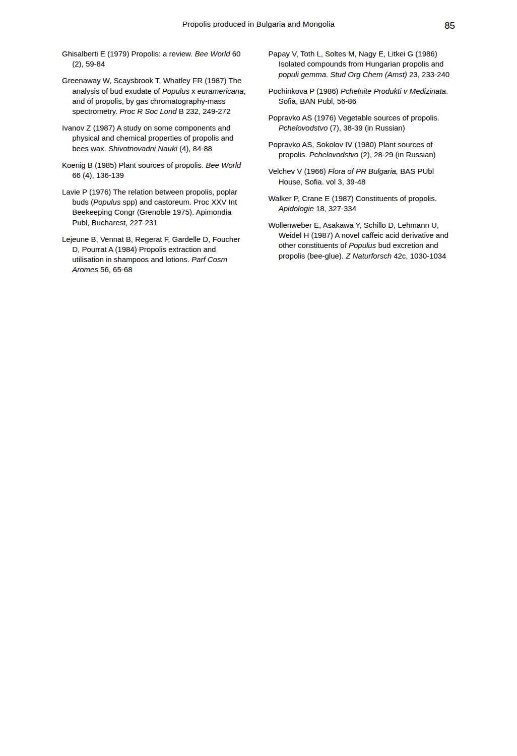Propolis produced in Bulgaria and Mongolia 85
Ghisalberti E (1979) Propolis: a review. Bee World 60 (2), 59-84
Greenaway W, Scaysbrook T, Whatley FR (1987) The analysis of bud exudate of Populus x euramericana, and of propolis, by gas chromatography-mass spectrometry. Proc R Soc Lond B 232, 249-272
Ivanov Z (1987) A study on some components and physical and chemical properties of propolis and bees wax. Shivotnovadni Nauki (4), 84-88
Koenig B (1985) Plant sources of propolis. Bee World 66 (4), 136-139
Lavie P (1976) The relation between propolis, poplar buds (Populus spp) and castoreum. Proc XXV Int Beekeeping Congr (Grenoble 1975). Apimondia Publ, Bucharest, 227-231
Lejeune B, Vennat B, Regerat F, Gardelle D, Foucher D, Pourrat A (1984) Propolis extraction and utilisation in shampoos and lotions. Parf Cosm Aromes 56, 65-68
Papay V, Toth L, Soltes M, Nagy E, Litkei G (1986) Isolated compounds from Hungarian propolis and populi gemma. Stud Org Chem (Amst) 23, 233-240
Pochinkova P (1986) Pchelnite Produkti v Medizinata. Sofia, BAN Publ, 56-86
Popravko AS (1976) Vegetable sources of propolis. Pchelovodstvo (7), 38-39 (in Russian)
Popravko AS, Sokolov IV (1980) Plant sources of propolis. Pchelovodstvo (2), 28-29 (in Russian)
Velchev V (1966) Flora of PR Bulgaria, BAS PUbl House, Sofia. vol 3, 39-48
Walker P, Crane E (1987) Constituents of propolis. Apidologie 18, 327-334
Wollenweber E, Asakawa Y, Schillo D, Lehmann U, Weidel H (1987) A novel caffeic acid derivative and other constituents of Populus bud excretion and propolis (bee-glue). Z Naturforsch 42c, 1030-1034